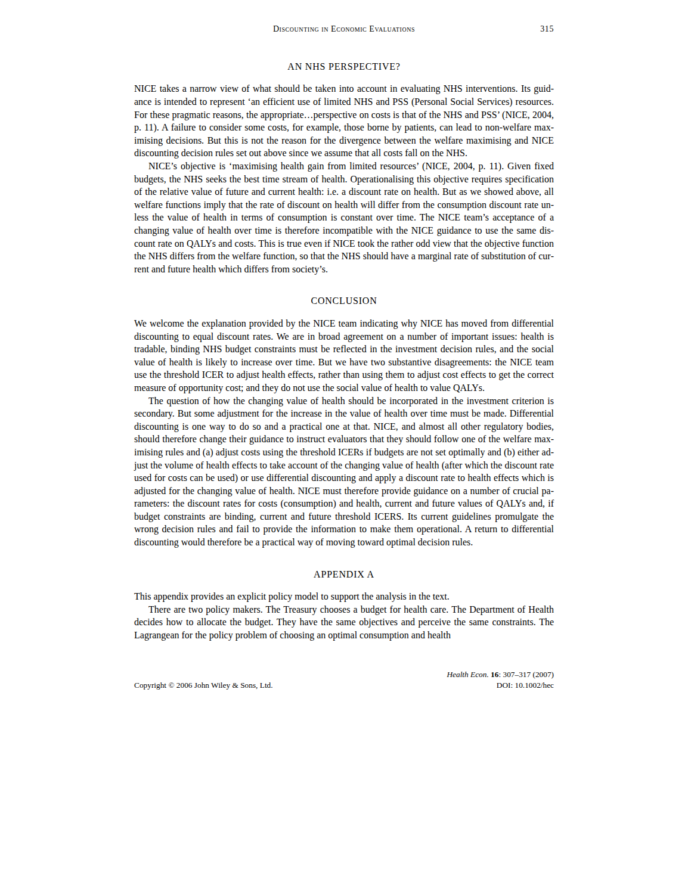Discounting in Economic Evaluations 315
An NHS Perspective?
NICE takes a narrow view of what should be taken into account in evaluating NHS interventions. Its guidance is intended to represent ‘an efficient use of limited NHS and PSS (Personal Social Services) resources. For these pragmatic reasons, the appropriate…perspective on costs is that of the NHS and PSS’ (NICE, 2004, p. 11). A failure to consider some costs, for example, those borne by patients, can lead to non-welfare maximising decisions. But this is not the reason for the divergence between the welfare maximising and NICE discounting decision rules set out above since we assume that all costs fall on the NHS.
NICE’s objective is ‘maximising health gain from limited resources’ (NICE, 2004, p. 11). Given fixed budgets, the NHS seeks the best time stream of health. Operationalising this objective requires specification of the relative value of future and current health: i.e. a discount rate on health. But as we showed above, all welfare functions imply that the rate of discount on health will differ from the consumption discount rate unless the value of health in terms of consumption is constant over time. The NICE team’s acceptance of a changing value of health over time is therefore incompatible with the NICE guidance to use the same discount rate on QALYs and costs. This is true even if NICE took the rather odd view that the objective function the NHS differs from the welfare function, so that the NHS should have a marginal rate of substitution of current and future health which differs from society’s.
Conclusion
We welcome the explanation provided by the NICE team indicating why NICE has moved from differential discounting to equal discount rates. We are in broad agreement on a number of important issues: health is tradable, binding NHS budget constraints must be reflected in the investment decision rules, and the social value of health is likely to increase over time. But we have two substantive disagreements: the NICE team use the threshold ICER to adjust health effects, rather than using them to adjust cost effects to get the correct measure of opportunity cost; and they do not use the social value of health to value QALYs.
The question of how the changing value of health should be incorporated in the investment criterion is secondary. But some adjustment for the increase in the value of health over time must be made. Differential discounting is one way to do so and a practical one at that. NICE, and almost all other regulatory bodies, should therefore change their guidance to instruct evaluators that they should follow one of the welfare maximising rules and (a) adjust costs using the threshold ICERs if budgets are not set optimally and (b) either adjust the volume of health effects to take account of the changing value of health (after which the discount rate used for costs can be used) or use differential discounting and apply a discount rate to health effects which is adjusted for the changing value of health. NICE must therefore provide guidance on a number of crucial parameters: the discount rates for costs (consumption) and health, current and future values of QALYs and, if budget constraints are binding, current and future threshold ICERS. Its current guidelines promulgate the wrong decision rules and fail to provide the information to make them operational. A return to differential discounting would therefore be a practical way of moving toward optimal decision rules.
Appendix A
This appendix provides an explicit policy model to support the analysis in the text.
There are two policy makers. The Treasury chooses a budget for health care. The Department of Health decides how to allocate the budget. They have the same objectives and perceive the same constraints. The Lagrangean for the policy problem of choosing an optimal consumption and health
Copyright © 2006 John Wiley & Sons, Ltd.
Health Econ. 16: 307–317 (2007)
DOI: 10.1002/hec